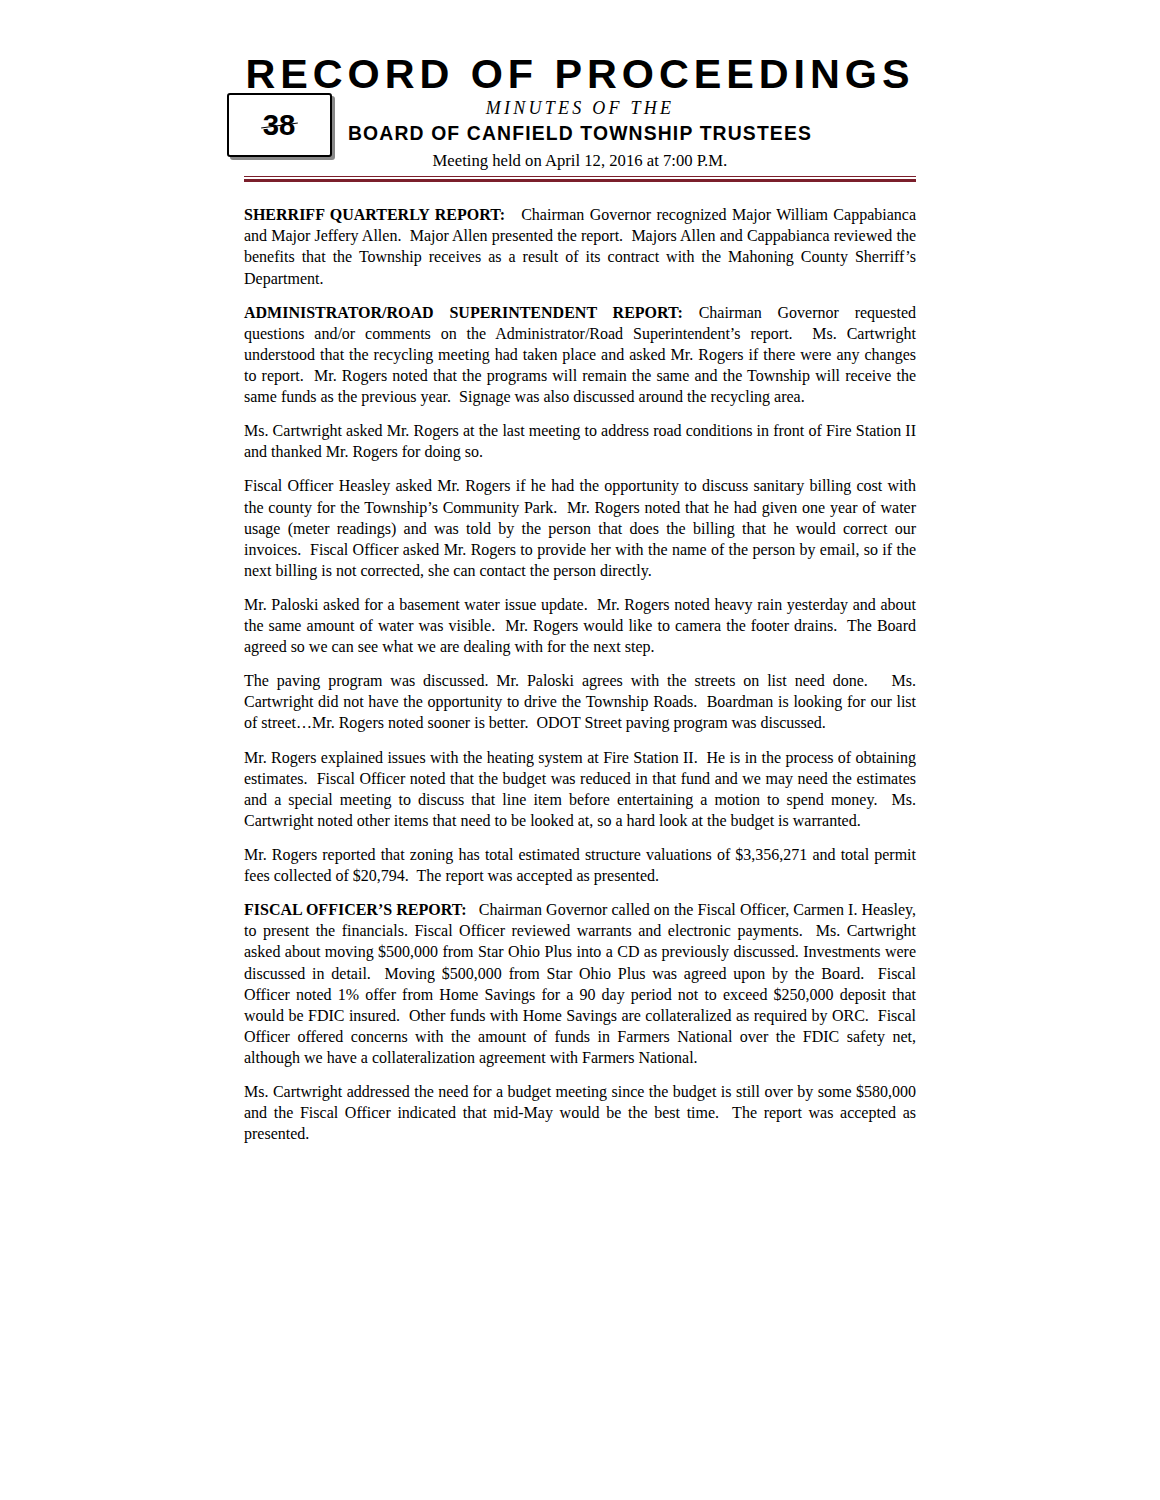38
RECORD OF PROCEEDINGS
MINUTES OF THE
BOARD OF CANFIELD TOWNSHIP TRUSTEES
Meeting held on April 12, 2016 at 7:00 P.M.
SHERRIFF QUARTERLY REPORT: Chairman Governor recognized Major William Cappabianca and Major Jeffery Allen. Major Allen presented the report. Majors Allen and Cappabianca reviewed the benefits that the Township receives as a result of its contract with the Mahoning County Sherriff’s Department.
ADMINISTRATOR/ROAD SUPERINTENDENT REPORT: Chairman Governor requested questions and/or comments on the Administrator/Road Superintendent’s report. Ms. Cartwright understood that the recycling meeting had taken place and asked Mr. Rogers if there were any changes to report. Mr. Rogers noted that the programs will remain the same and the Township will receive the same funds as the previous year. Signage was also discussed around the recycling area.
Ms. Cartwright asked Mr. Rogers at the last meeting to address road conditions in front of Fire Station II and thanked Mr. Rogers for doing so.
Fiscal Officer Heasley asked Mr. Rogers if he had the opportunity to discuss sanitary billing cost with the county for the Township’s Community Park. Mr. Rogers noted that he had given one year of water usage (meter readings) and was told by the person that does the billing that he would correct our invoices. Fiscal Officer asked Mr. Rogers to provide her with the name of the person by email, so if the next billing is not corrected, she can contact the person directly.
Mr. Paloski asked for a basement water issue update. Mr. Rogers noted heavy rain yesterday and about the same amount of water was visible. Mr. Rogers would like to camera the footer drains. The Board agreed so we can see what we are dealing with for the next step.
The paving program was discussed. Mr. Paloski agrees with the streets on list need done. Ms. Cartwright did not have the opportunity to drive the Township Roads. Boardman is looking for our list of street…Mr. Rogers noted sooner is better. ODOT Street paving program was discussed.
Mr. Rogers explained issues with the heating system at Fire Station II. He is in the process of obtaining estimates. Fiscal Officer noted that the budget was reduced in that fund and we may need the estimates and a special meeting to discuss that line item before entertaining a motion to spend money. Ms. Cartwright noted other items that need to be looked at, so a hard look at the budget is warranted.
Mr. Rogers reported that zoning has total estimated structure valuations of $3,356,271 and total permit fees collected of $20,794. The report was accepted as presented.
FISCAL OFFICER’S REPORT: Chairman Governor called on the Fiscal Officer, Carmen I. Heasley, to present the financials. Fiscal Officer reviewed warrants and electronic payments. Ms. Cartwright asked about moving $500,000 from Star Ohio Plus into a CD as previously discussed. Investments were discussed in detail. Moving $500,000 from Star Ohio Plus was agreed upon by the Board. Fiscal Officer noted 1% offer from Home Savings for a 90 day period not to exceed $250,000 deposit that would be FDIC insured. Other funds with Home Savings are collateralized as required by ORC. Fiscal Officer offered concerns with the amount of funds in Farmers National over the FDIC safety net, although we have a collateralization agreement with Farmers National.
Ms. Cartwright addressed the need for a budget meeting since the budget is still over by some $580,000 and the Fiscal Officer indicated that mid-May would be the best time. The report was accepted as presented.